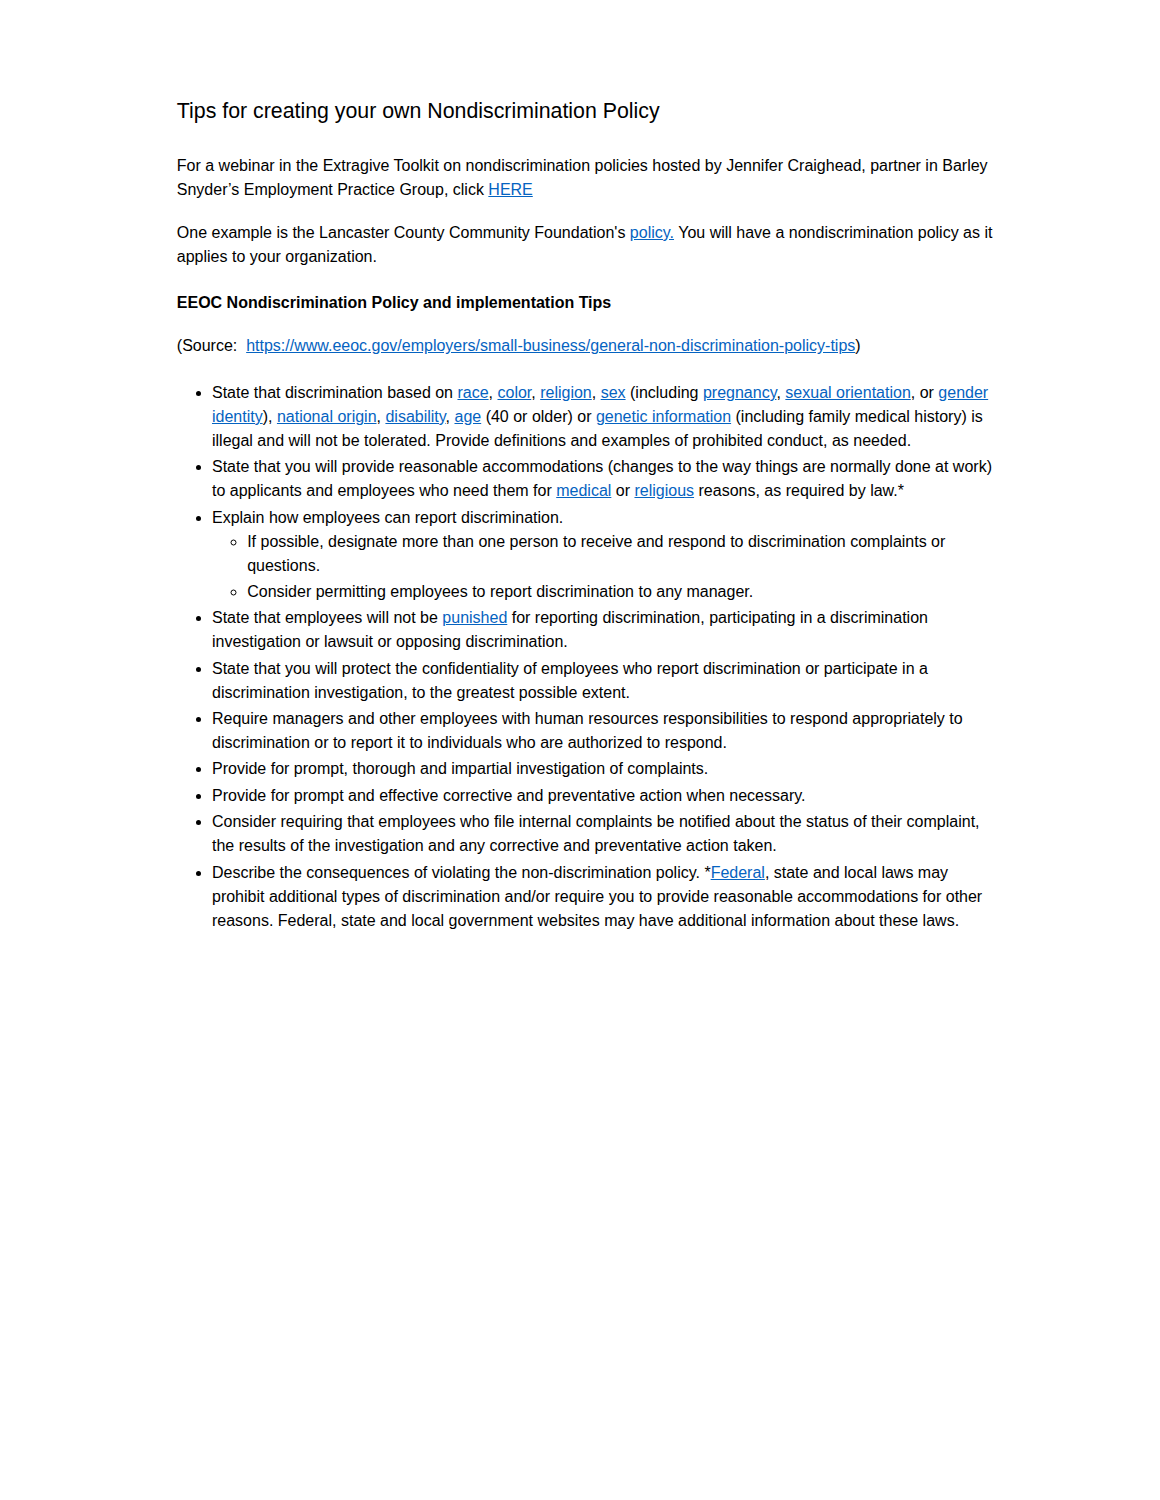Tips for creating your own Nondiscrimination Policy
For a webinar in the Extragive Toolkit on nondiscrimination policies hosted by Jennifer Craighead, partner in Barley Snyder’s Employment Practice Group, click HERE
One example is the Lancaster County Community Foundation's policy. You will have a nondiscrimination policy as it applies to your organization.
EEOC Nondiscrimination Policy and implementation Tips
(Source: https://www.eeoc.gov/employers/small-business/general-non-discrimination-policy-tips)
State that discrimination based on race, color, religion, sex (including pregnancy, sexual orientation, or gender identity), national origin, disability, age (40 or older) or genetic information (including family medical history) is illegal and will not be tolerated. Provide definitions and examples of prohibited conduct, as needed.
State that you will provide reasonable accommodations (changes to the way things are normally done at work) to applicants and employees who need them for medical or religious reasons, as required by law.*
Explain how employees can report discrimination.
If possible, designate more than one person to receive and respond to discrimination complaints or questions.
Consider permitting employees to report discrimination to any manager.
State that employees will not be punished for reporting discrimination, participating in a discrimination investigation or lawsuit or opposing discrimination.
State that you will protect the confidentiality of employees who report discrimination or participate in a discrimination investigation, to the greatest possible extent.
Require managers and other employees with human resources responsibilities to respond appropriately to discrimination or to report it to individuals who are authorized to respond.
Provide for prompt, thorough and impartial investigation of complaints.
Provide for prompt and effective corrective and preventative action when necessary.
Consider requiring that employees who file internal complaints be notified about the status of their complaint, the results of the investigation and any corrective and preventative action taken.
Describe the consequences of violating the non-discrimination policy. *Federal, state and local laws may prohibit additional types of discrimination and/or require you to provide reasonable accommodations for other reasons. Federal, state and local government websites may have additional information about these laws.